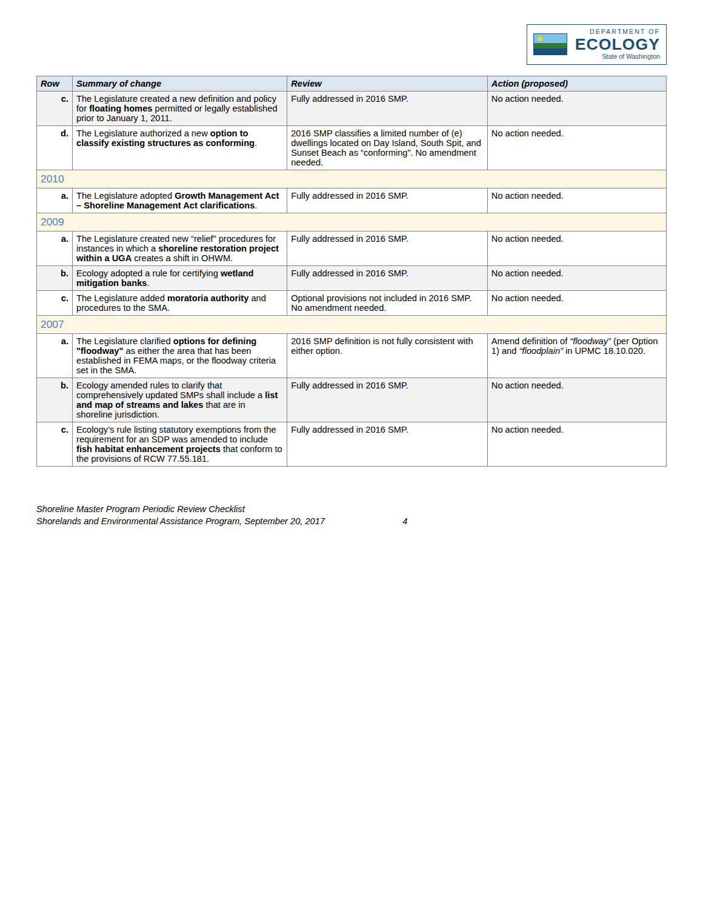DEPARTMENT OF
ECOLOGY
State of Washington
| Row | Summary of change | Review | Action (proposed) |
| --- | --- | --- | --- |
| c. | The Legislature created a new definition and policy for floating homes permitted or legally established prior to January 1, 2011. | Fully addressed in 2016 SMP. | No action needed. |
| d. | The Legislature authorized a new option to classify existing structures as conforming . | 2016 SMP classifies a limited number of (e) dwellings located on Day Island, South Spit, and Sunset Beach as “conforming”. No amendment needed. | No action needed. |
| 2010 |
| a. | The Legislature adopted Growth Management Act – Shoreline Management Act clarifications . | Fully addressed in 2016 SMP. | No action needed. |
| 2009 |
| a. | The Legislature created new “relief” procedures for instances in which a shoreline restoration project within a UGA creates a shift in OHWM. | Fully addressed in 2016 SMP. | No action needed. |
| b. | Ecology adopted a rule for certifying wetland mitigation banks . | Fully addressed in 2016 SMP. | No action needed. |
| c. | The Legislature added moratoria authority and procedures to the SMA. | Optional provisions not included in 2016 SMP. No amendment needed. | No action needed. |
| 2007 |
| a. | The Legislature clarified options for defining "floodway" as either the area that has been established in FEMA maps, or the floodway criteria set in the SMA. | 2016 SMP definition is not fully consistent with either option. | Amend definition of “floodway” (per Option 1) and “floodplain” in UPMC 18.10.020. |
| b. | Ecology amended rules to clarify that comprehensively updated SMPs shall include a list and map of streams and lakes that are in shoreline jurisdiction. | Fully addressed in 2016 SMP. | No action needed. |
| c. | Ecology’s rule listing statutory exemptions from the requirement for an SDP was amended to include fish habitat enhancement projects that conform to the provisions of RCW 77.55.181. | Fully addressed in 2016 SMP. | No action needed. |
Shoreline Master Program Periodic Review Checklist
Shorelands and Environmental Assistance Program, September 20, 2017 4